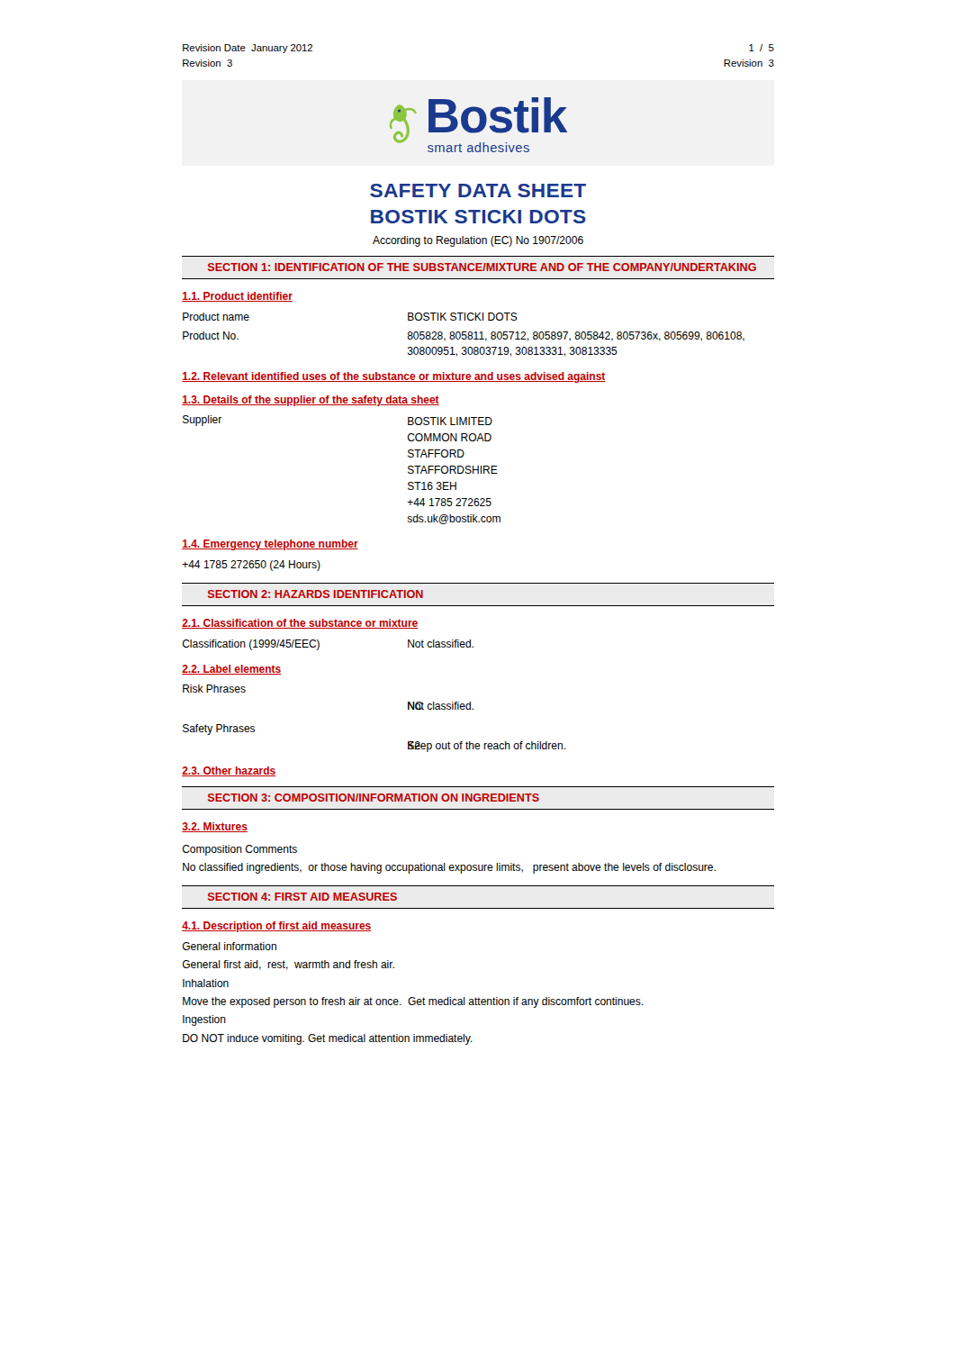Revision Date January 2012
Revision 3
1 / 5
Revision 3
Bostik
smart adhesives
SAFETY DATA SHEET
BOSTIK STICKI DOTS
According to Regulation (EC) No 1907/2006
SECTION 1: IDENTIFICATION OF THE SUBSTANCE/MIXTURE AND OF THE COMPANY/UNDERTAKING
1.1. Product identifier
Product name
BOSTIK STICKI DOTS
Product No.
805828, 805811, 805712, 805897, 805842, 805736x, 805699, 806108, 30800951, 30803719, 30813331, 30813335
1.2. Relevant identified uses of the substance or mixture and uses advised against
1.3. Details of the supplier of the safety data sheet
Supplier
BOSTIK LIMITED
COMMON ROAD
STAFFORD
STAFFORDSHIRE
ST16 3EH
+44 1785 272625
sds.uk@bostik.com
1.4. Emergency telephone number
+44 1785 272650 (24 Hours)
SECTION 2: HAZARDS IDENTIFICATION
2.1. Classification of the substance or mixture
Classification (1999/45/EEC)
Not classified.
2.2. Label elements
Risk Phrases
NC
Not classified.
Safety Phrases
S2
Keep out of the reach of children.
2.3. Other hazards
SECTION 3: COMPOSITION/INFORMATION ON INGREDIENTS
3.2. Mixtures
Composition Comments
No classified ingredients, or those having occupational exposure limits, present above the levels of disclosure.
SECTION 4: FIRST AID MEASURES
4.1. Description of first aid measures
General information
General first aid, rest, warmth and fresh air.
Inhalation
Move the exposed person to fresh air at once. Get medical attention if any discomfort continues.
Ingestion
DO NOT induce vomiting. Get medical attention immediately.